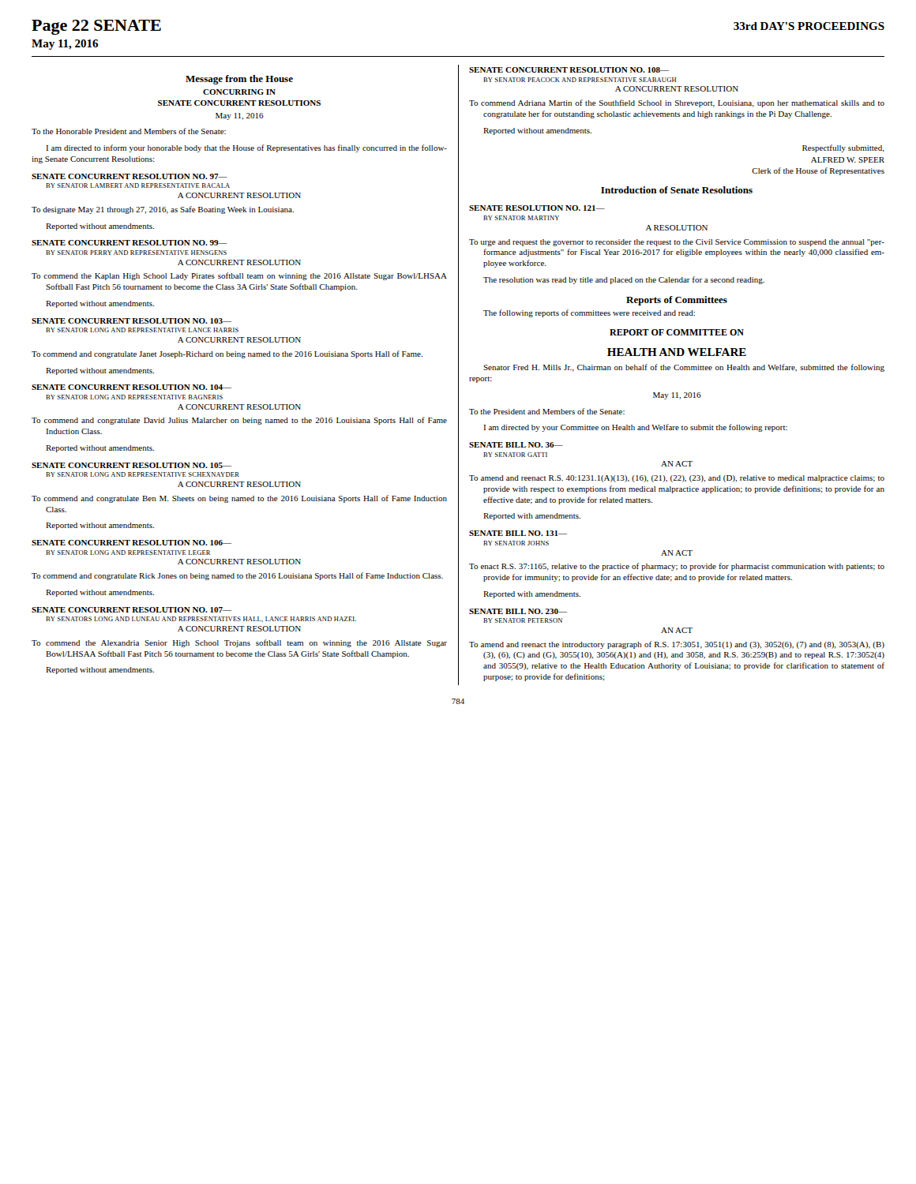Page 22 SENATE
33rd DAY'S PROCEEDINGS
May 11, 2016
Message from the House
CONCURRING IN
SENATE CONCURRENT RESOLUTIONS
May 11, 2016
To the Honorable President and Members of the Senate:
I am directed to inform your honorable body that the House of Representatives has finally concurred in the following Senate Concurrent Resolutions:
SENATE CONCURRENT RESOLUTION NO. 97—
BY SENATOR LAMBERT AND REPRESENTATIVE BACALA
A CONCURRENT RESOLUTION
To designate May 21 through 27, 2016, as Safe Boating Week in Louisiana.
Reported without amendments.
SENATE CONCURRENT RESOLUTION NO. 99—
BY SENATOR PERRY AND REPRESENTATIVE HENSGENS
A CONCURRENT RESOLUTION
To commend the Kaplan High School Lady Pirates softball team on winning the 2016 Allstate Sugar Bowl/LHSAA Softball Fast Pitch 56 tournament to become the Class 3A Girls' State Softball Champion.
Reported without amendments.
SENATE CONCURRENT RESOLUTION NO. 103—
BY SENATOR LONG AND REPRESENTATIVE LANCE HARRIS
A CONCURRENT RESOLUTION
To commend and congratulate Janet Joseph-Richard on being named to the 2016 Louisiana Sports Hall of Fame.
Reported without amendments.
SENATE CONCURRENT RESOLUTION NO. 104—
BY SENATOR LONG AND REPRESENTATIVE BAGNERIS
A CONCURRENT RESOLUTION
To commend and congratulate David Julius Malarcher on being named to the 2016 Louisiana Sports Hall of Fame Induction Class.
Reported without amendments.
SENATE CONCURRENT RESOLUTION NO. 105—
BY SENATOR LONG AND REPRESENTATIVE SCHEXNAYDER
A CONCURRENT RESOLUTION
To commend and congratulate Ben M. Sheets on being named to the 2016 Louisiana Sports Hall of Fame Induction Class.
Reported without amendments.
SENATE CONCURRENT RESOLUTION NO. 106—
BY SENATOR LONG AND REPRESENTATIVE LEGER
A CONCURRENT RESOLUTION
To commend and congratulate Rick Jones on being named to the 2016 Louisiana Sports Hall of Fame Induction Class.
Reported without amendments.
SENATE CONCURRENT RESOLUTION NO. 107—
BY SENATORS LONG AND LUNEAU AND REPRESENTATIVES HALL, LANCE HARRIS AND HAZEL
A CONCURRENT RESOLUTION
To commend the Alexandria Senior High School Trojans softball team on winning the 2016 Allstate Sugar Bowl/LHSAA Softball Fast Pitch 56 tournament to become the Class 5A Girls' State Softball Champion.
Reported without amendments.
SENATE CONCURRENT RESOLUTION NO. 108—
BY SENATOR PEACOCK AND REPRESENTATIVE SEABAUGH
A CONCURRENT RESOLUTION
To commend Adriana Martin of the Southfield School in Shreveport, Louisiana, upon her mathematical skills and to congratulate her for outstanding scholastic achievements and high rankings in the Pi Day Challenge.
Reported without amendments.
Respectfully submitted,
ALFRED W. SPEER
Clerk of the House of Representatives
Introduction of Senate Resolutions
SENATE RESOLUTION NO. 121—
BY SENATOR MARTINY
A RESOLUTION
To urge and request the governor to reconsider the request to the Civil Service Commission to suspend the annual "performance adjustments" for Fiscal Year 2016-2017 for eligible employees within the nearly 40,000 classified employee workforce.
The resolution was read by title and placed on the Calendar for a second reading.
Reports of Committees
The following reports of committees were received and read:
REPORT OF COMMITTEE ON
HEALTH AND WELFARE
Senator Fred H. Mills Jr., Chairman on behalf of the Committee on Health and Welfare, submitted the following report:
May 11, 2016
To the President and Members of the Senate:
I am directed by your Committee on Health and Welfare to submit the following report:
SENATE BILL NO. 36—
BY SENATOR GATTI
AN ACT
To amend and reenact R.S. 40:1231.1(A)(13), (16), (21), (22), (23), and (D), relative to medical malpractice claims; to provide with respect to exemptions from medical malpractice application; to provide definitions; to provide for an effective date; and to provide for related matters.
Reported with amendments.
SENATE BILL NO. 131—
BY SENATOR JOHNS
AN ACT
To enact R.S. 37:1165, relative to the practice of pharmacy; to provide for pharmacist communication with patients; to provide for immunity; to provide for an effective date; and to provide for related matters.
Reported with amendments.
SENATE BILL NO. 230—
BY SENATOR PETERSON
AN ACT
To amend and reenact the introductory paragraph of R.S. 17:3051, 3051(1) and (3), 3052(6), (7) and (8), 3053(A), (B)(3), (6), (C) and (G), 3055(10), 3056(A)(1) and (H), and 3058, and R.S. 36:259(B) and to repeal R.S. 17:3052(4) and 3055(9), relative to the Health Education Authority of Louisiana; to provide for clarification to statement of purpose; to provide for definitions;
784